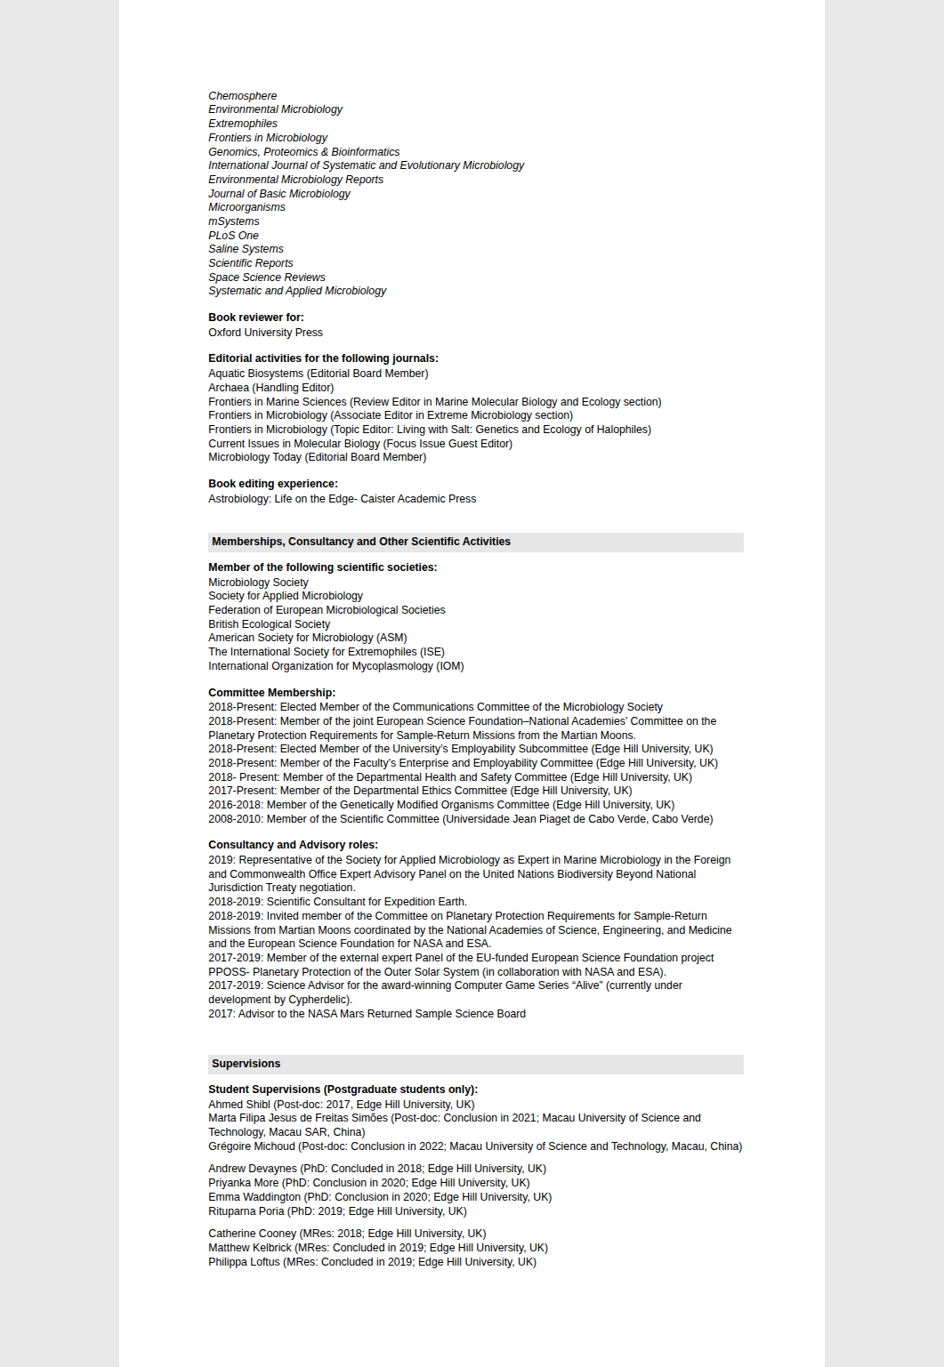Chemosphere
Environmental Microbiology
Extremophiles
Frontiers in Microbiology
Genomics, Proteomics & Bioinformatics
International Journal of Systematic and Evolutionary Microbiology
Environmental Microbiology Reports
Journal of Basic Microbiology
Microorganisms
mSystems
PLoS One
Saline Systems
Scientific Reports
Space Science Reviews
Systematic and Applied Microbiology
Book reviewer for:
Oxford University Press
Editorial activities for the following journals:
Aquatic Biosystems (Editorial Board Member)
Archaea (Handling Editor)
Frontiers in Marine Sciences (Review Editor in Marine Molecular Biology and Ecology section)
Frontiers in Microbiology (Associate Editor in Extreme Microbiology section)
Frontiers in Microbiology (Topic Editor: Living with Salt: Genetics and Ecology of Halophiles)
Current Issues in Molecular Biology (Focus Issue Guest Editor)
Microbiology Today (Editorial Board Member)
Book editing experience:
Astrobiology: Life on the Edge- Caister Academic Press
Memberships, Consultancy and Other Scientific Activities
Member of the following scientific societies:
Microbiology Society
Society for Applied Microbiology
Federation of European Microbiological Societies
British Ecological Society
American Society for Microbiology (ASM)
The International Society for Extremophiles (ISE)
International Organization for Mycoplasmology (IOM)
Committee Membership:
2018-Present: Elected Member of the Communications Committee of the Microbiology Society
2018-Present: Member of the joint European Science Foundation–National Academies’ Committee on the Planetary Protection Requirements for Sample-Return Missions from the Martian Moons.
2018-Present: Elected Member of the University’s Employability Subcommittee (Edge Hill University, UK)
2018-Present: Member of the Faculty’s Enterprise and Employability Committee (Edge Hill University, UK)
2018- Present: Member of the Departmental Health and Safety Committee (Edge Hill University, UK)
2017-Present: Member of the Departmental Ethics Committee (Edge Hill University, UK)
2016-2018: Member of the Genetically Modified Organisms Committee (Edge Hill University, UK)
2008-2010: Member of the Scientific Committee (Universidade Jean Piaget de Cabo Verde, Cabo Verde)
Consultancy and Advisory roles:
2019: Representative of the Society for Applied Microbiology as Expert in Marine Microbiology in the Foreign and Commonwealth Office Expert Advisory Panel on the United Nations Biodiversity Beyond National Jurisdiction Treaty negotiation.
2018-2019: Scientific Consultant for Expedition Earth.
2018-2019: Invited member of the Committee on Planetary Protection Requirements for Sample-Return Missions from Martian Moons coordinated by the National Academies of Science, Engineering, and Medicine and the European Science Foundation for NASA and ESA.
2017-2019: Member of the external expert Panel of the EU-funded European Science Foundation project PPOSS- Planetary Protection of the Outer Solar System (in collaboration with NASA and ESA).
2017-2019: Science Advisor for the award-winning Computer Game Series “Alive” (currently under development by Cypherdelic).
2017: Advisor to the NASA Mars Returned Sample Science Board
Supervisions
Student Supervisions (Postgraduate students only):
Ahmed Shibl (Post-doc: 2017, Edge Hill University, UK)
Marta Filipa Jesus de Freitas Simões (Post-doc: Conclusion in 2021; Macau University of Science and Technology, Macau SAR, China)
Grégoire Michoud (Post-doc: Conclusion in 2022; Macau University of Science and Technology, Macau, China)
Andrew Devaynes (PhD: Concluded in 2018; Edge Hill University, UK)
Priyanka More (PhD: Conclusion in 2020; Edge Hill University, UK)
Emma Waddington (PhD: Conclusion in 2020; Edge Hill University, UK)
Rituparna Poria (PhD: 2019; Edge Hill University, UK)
Catherine Cooney (MRes: 2018; Edge Hill University, UK)
Matthew Kelbrick (MRes: Concluded in 2019; Edge Hill University, UK)
Philippa Loftus (MRes: Concluded in 2019; Edge Hill University, UK)